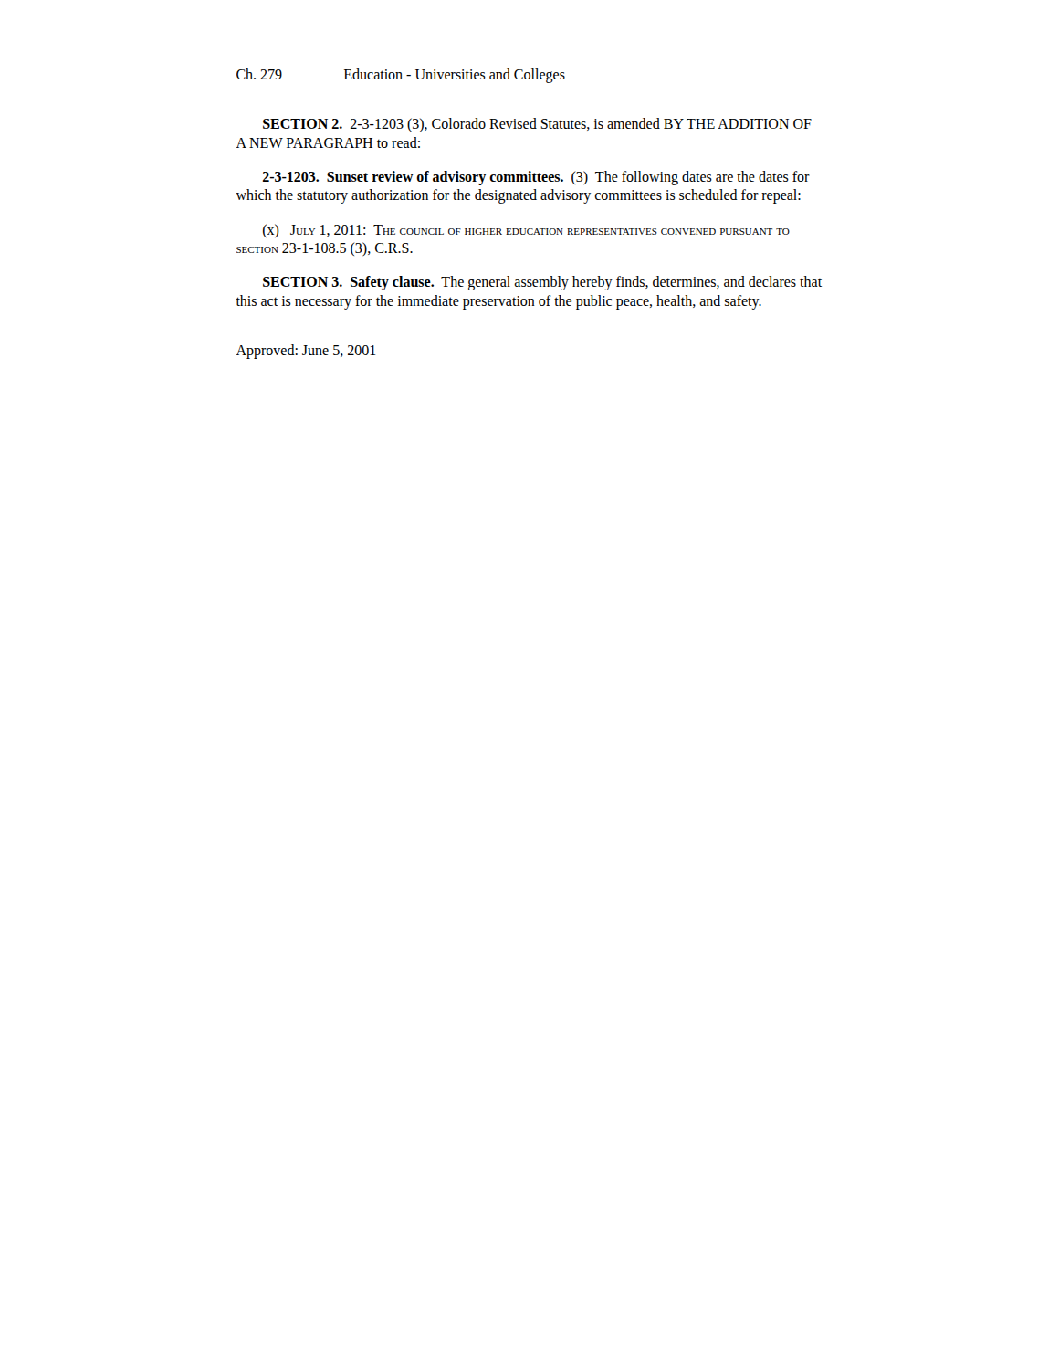Ch. 279 Education - Universities and Colleges
SECTION 2. 2-3-1203 (3), Colorado Revised Statutes, is amended BY THE ADDITION OF A NEW PARAGRAPH to read:
2-3-1203. Sunset review of advisory committees. (3) The following dates are the dates for which the statutory authorization for the designated advisory committees is scheduled for repeal:
(x) July 1, 2011: The council of higher education representatives convened pursuant to section 23-1-108.5 (3), C.R.S.
SECTION 3. Safety clause. The general assembly hereby finds, determines, and declares that this act is necessary for the immediate preservation of the public peace, health, and safety.
Approved: June 5, 2001